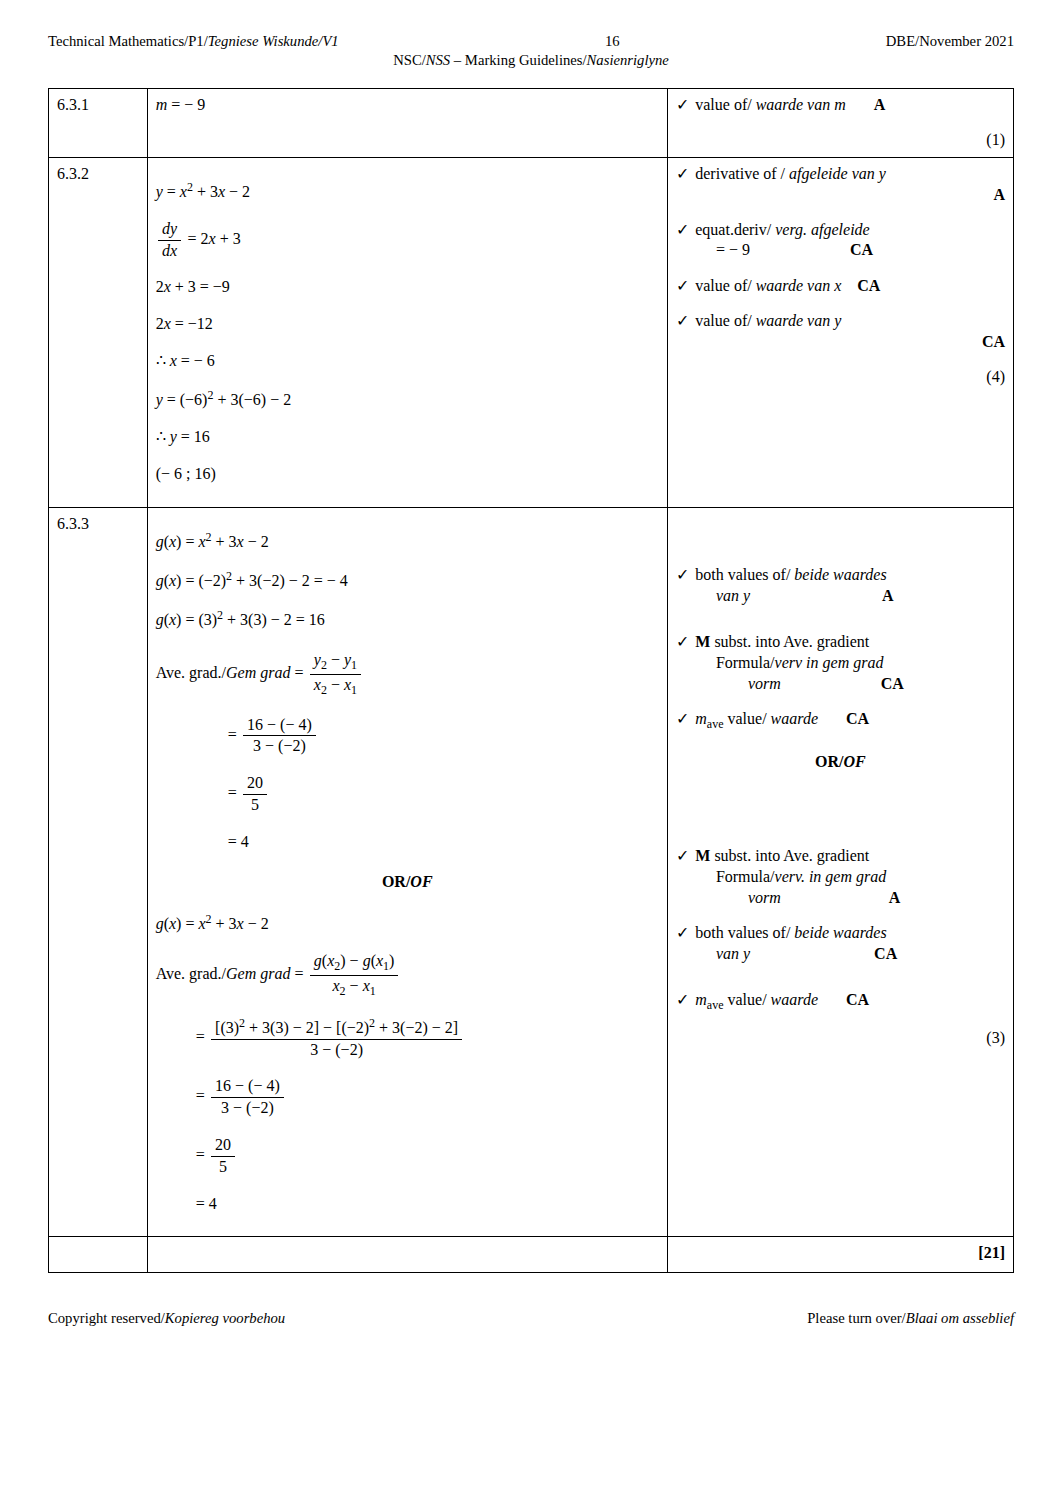Technical Mathematics/P1/Tegniese Wiskunde/V1 16 DBE/November 2021
NSC/NSS – Marking Guidelines/Nasienriglyne
| 6.3.1 | m = − 9 | value of/ waarde van m A (1) |
| 6.3.2 | y = x 2 + 3 x − 2 dy dx = 2 x + 3 2 x + 3 = −9 2 x = −12 ∴ x = − 6 y = (−6) 2 + 3(−6) − 2 ∴ y = 16 (− 6 ; 16) | derivative of / afgeleide van y A equat.deriv/ verg. afgeleide = − 9 CA value of/ waarde van x CA value of/ waarde van y CA (4) |
| 6.3.3 | g ( x ) = x 2 + 3 x − 2 g ( x ) = (−2) 2 + 3(−2) − 2 = − 4 g ( x ) = (3) 2 + 3(3) − 2 = 16 Ave. grad./ Gem grad = y 2 − y 1 x 2 − x 1 = 16 − (− 4) 3 − (−2) = 20 5 = 4 OR/ OF g ( x ) = x 2 + 3 x − 2 Ave. grad./ Gem grad = g ( x 2 ) − g ( x 1 ) x 2 − x 1 = [(3) 2 + 3(3) − 2] − [(−2) 2 + 3(−2) − 2] 3 − (−2) = 16 − (− 4) 3 − (−2) = 20 5 = 4 | both values of/ beide waardes van y A M subst. into Ave. gradient Formula/ verv in gem grad vorm CA m ave value/ waarde CA OR/ OF M subst. into Ave. gradient Formula/ verv. in gem grad vorm A both values of/ beide waardes van y CA m ave value/ waarde CA (3) |
| | | [21] |
Copyright reserved/Kopiereg voorbehou Please turn over/Blaai om asseblief